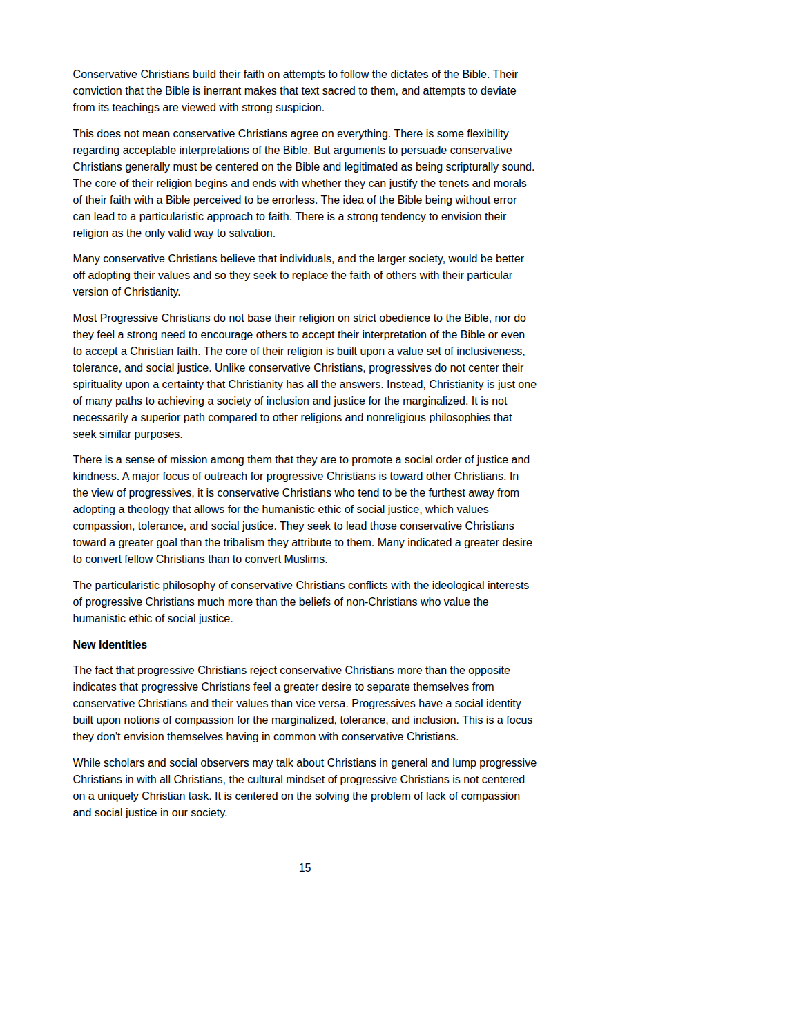Conservative Christians build their faith on attempts to follow the dictates of the Bible. Their conviction that the Bible is inerrant makes that text sacred to them, and attempts to deviate from its teachings are viewed with strong suspicion.
This does not mean conservative Christians agree on everything. There is some flexibility regarding acceptable interpretations of the Bible. But arguments to persuade conservative Christians generally must be centered on the Bible and legitimated as being scripturally sound. The core of their religion begins and ends with whether they can justify the tenets and morals of their faith with a Bible perceived to be errorless. The idea of the Bible being without error can lead to a particularistic approach to faith. There is a strong tendency to envision their religion as the only valid way to salvation.
Many conservative Christians believe that individuals, and the larger society, would be better off adopting their values and so they seek to replace the faith of others with their particular version of Christianity.
Most Progressive Christians do not base their religion on strict obedience to the Bible, nor do they feel a strong need to encourage others to accept their interpretation of the Bible or even to accept a Christian faith. The core of their religion is built upon a value set of inclusiveness, tolerance, and social justice. Unlike conservative Christians, progressives do not center their spirituality upon a certainty that Christianity has all the answers. Instead, Christianity is just one of many paths to achieving a society of inclusion and justice for the marginalized. It is not necessarily a superior path compared to other religions and nonreligious philosophies that seek similar purposes.
There is a sense of mission among them that they are to promote a social order of justice and kindness. A major focus of outreach for progressive Christians is toward other Christians. In the view of progressives, it is conservative Christians who tend to be the furthest away from adopting a theology that allows for the humanistic ethic of social justice, which values compassion, tolerance, and social justice. They seek to lead those conservative Christians toward a greater goal than the tribalism they attribute to them. Many indicated a greater desire to convert fellow Christians than to convert Muslims.
The particularistic philosophy of conservative Christians conflicts with the ideological interests of progressive Christians much more than the beliefs of non-Christians who value the humanistic ethic of social justice.
New Identities
The fact that progressive Christians reject conservative Christians more than the opposite indicates that progressive Christians feel a greater desire to separate themselves from conservative Christians and their values than vice versa. Progressives have a social identity built upon notions of compassion for the marginalized, tolerance, and inclusion. This is a focus they don't envision themselves having in common with conservative Christians.
While scholars and social observers may talk about Christians in general and lump progressive Christians in with all Christians, the cultural mindset of progressive Christians is not centered on a uniquely Christian task. It is centered on the solving the problem of lack of compassion and social justice in our society.
15